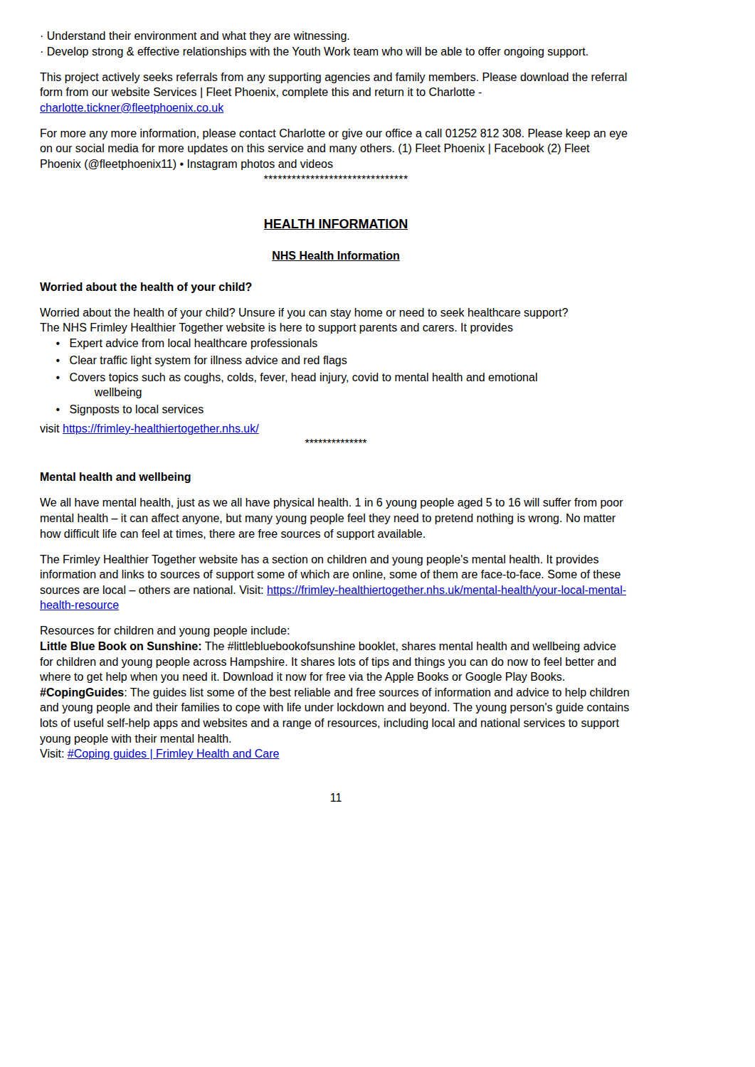· Understand their environment and what they are witnessing.
· Develop strong & effective relationships with the Youth Work team who will be able to offer ongoing support.
This project actively seeks referrals from any supporting agencies and family members. Please download the referral form from our website Services | Fleet Phoenix, complete this and return it to Charlotte - charlotte.tickner@fleetphoenix.co.uk
For more any more information, please contact Charlotte or give our office a call 01252 812 308. Please keep an eye on our social media for more updates on this service and many others. (1) Fleet Phoenix | Facebook (2) Fleet Phoenix (@fleetphoenix11) • Instagram photos and videos
*******************************
HEALTH INFORMATION
NHS Health Information
Worried about the health of your child?
Worried about the health of your child? Unsure if you can stay home or need to seek healthcare support?
The NHS Frimley Healthier Together website is here to support parents and carers. It provides
Expert advice from local healthcare professionals
Clear traffic light system for illness advice and red flags
Covers topics such as coughs, colds, fever, head injury, covid to mental health and emotional
wellbeing
Signposts to local services
visit https://frimley-healthiertogether.nhs.uk/
**************
Mental health and wellbeing
We all have mental health, just as we all have physical health. 1 in 6 young people aged 5 to 16 will suffer from poor mental health – it can affect anyone, but many young people feel they need to pretend nothing is wrong. No matter how difficult life can feel at times, there are free sources of support available.
The Frimley Healthier Together website has a section on children and young people's mental health. It provides information and links to sources of support some of which are online, some of them are face-to-face. Some of these sources are local – others are national. Visit: https://frimley-healthiertogether.nhs.uk/mental-health/your-local-mental-health-resource
Resources for children and young people include:
Little Blue Book on Sunshine: The #littlebluebookofsunshine booklet, shares mental health and wellbeing advice for children and young people across Hampshire. It shares lots of tips and things you can do now to feel better and where to get help when you need it. Download it now for free via the Apple Books or Google Play Books.
#CopingGuides: The guides list some of the best reliable and free sources of information and advice to help children and young people and their families to cope with life under lockdown and beyond. The young person's guide contains lots of useful self-help apps and websites and a range of resources, including local and national services to support young people with their mental health.
Visit: #Coping guides | Frimley Health and Care
11